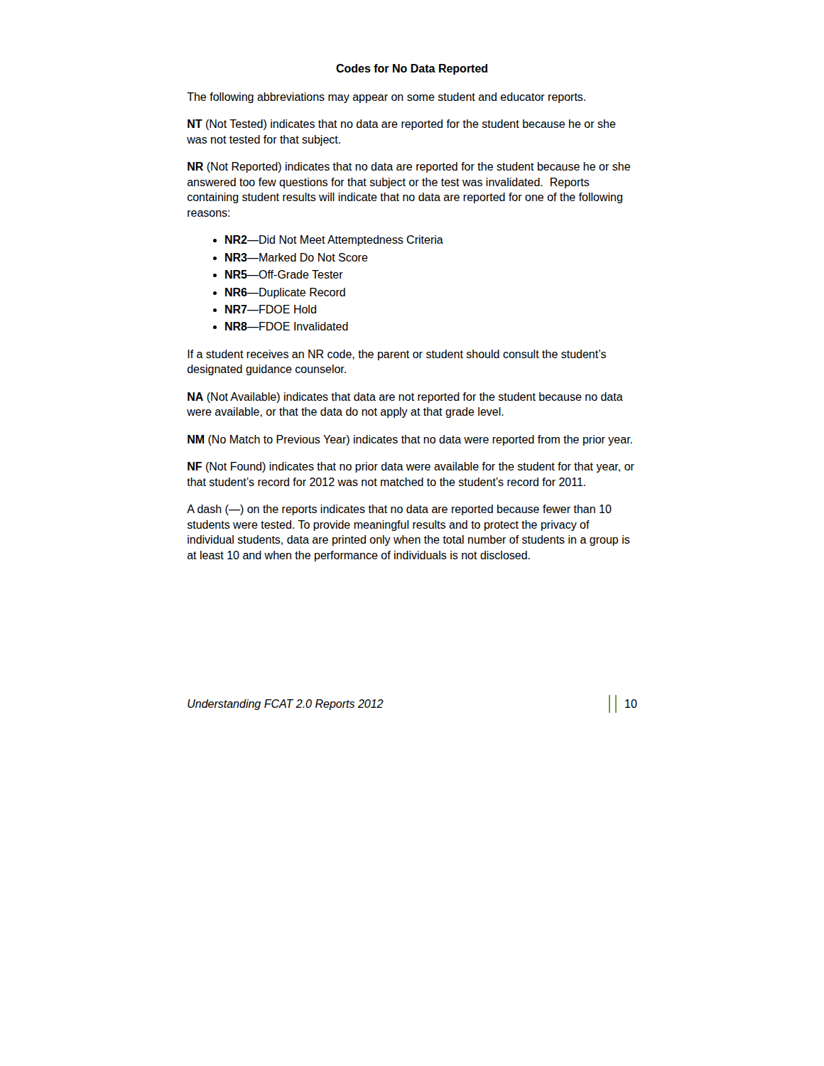Codes for No Data Reported
The following abbreviations may appear on some student and educator reports.
NT (Not Tested) indicates that no data are reported for the student because he or she was not tested for that subject.
NR (Not Reported) indicates that no data are reported for the student because he or she answered too few questions for that subject or the test was invalidated. Reports containing student results will indicate that no data are reported for one of the following reasons:
NR2—Did Not Meet Attemptedness Criteria
NR3—Marked Do Not Score
NR5—Off-Grade Tester
NR6—Duplicate Record
NR7—FDOE Hold
NR8—FDOE Invalidated
If a student receives an NR code, the parent or student should consult the student’s designated guidance counselor.
NA (Not Available) indicates that data are not reported for the student because no data were available, or that the data do not apply at that grade level.
NM (No Match to Previous Year) indicates that no data were reported from the prior year.
NF (Not Found) indicates that no prior data were available for the student for that year, or that student’s record for 2012 was not matched to the student’s record for 2011.
A dash (—) on the reports indicates that no data are reported because fewer than 10 students were tested. To provide meaningful results and to protect the privacy of individual students, data are printed only when the total number of students in a group is at least 10 and when the performance of individuals is not disclosed.
Understanding FCAT 2.0 Reports 2012 10